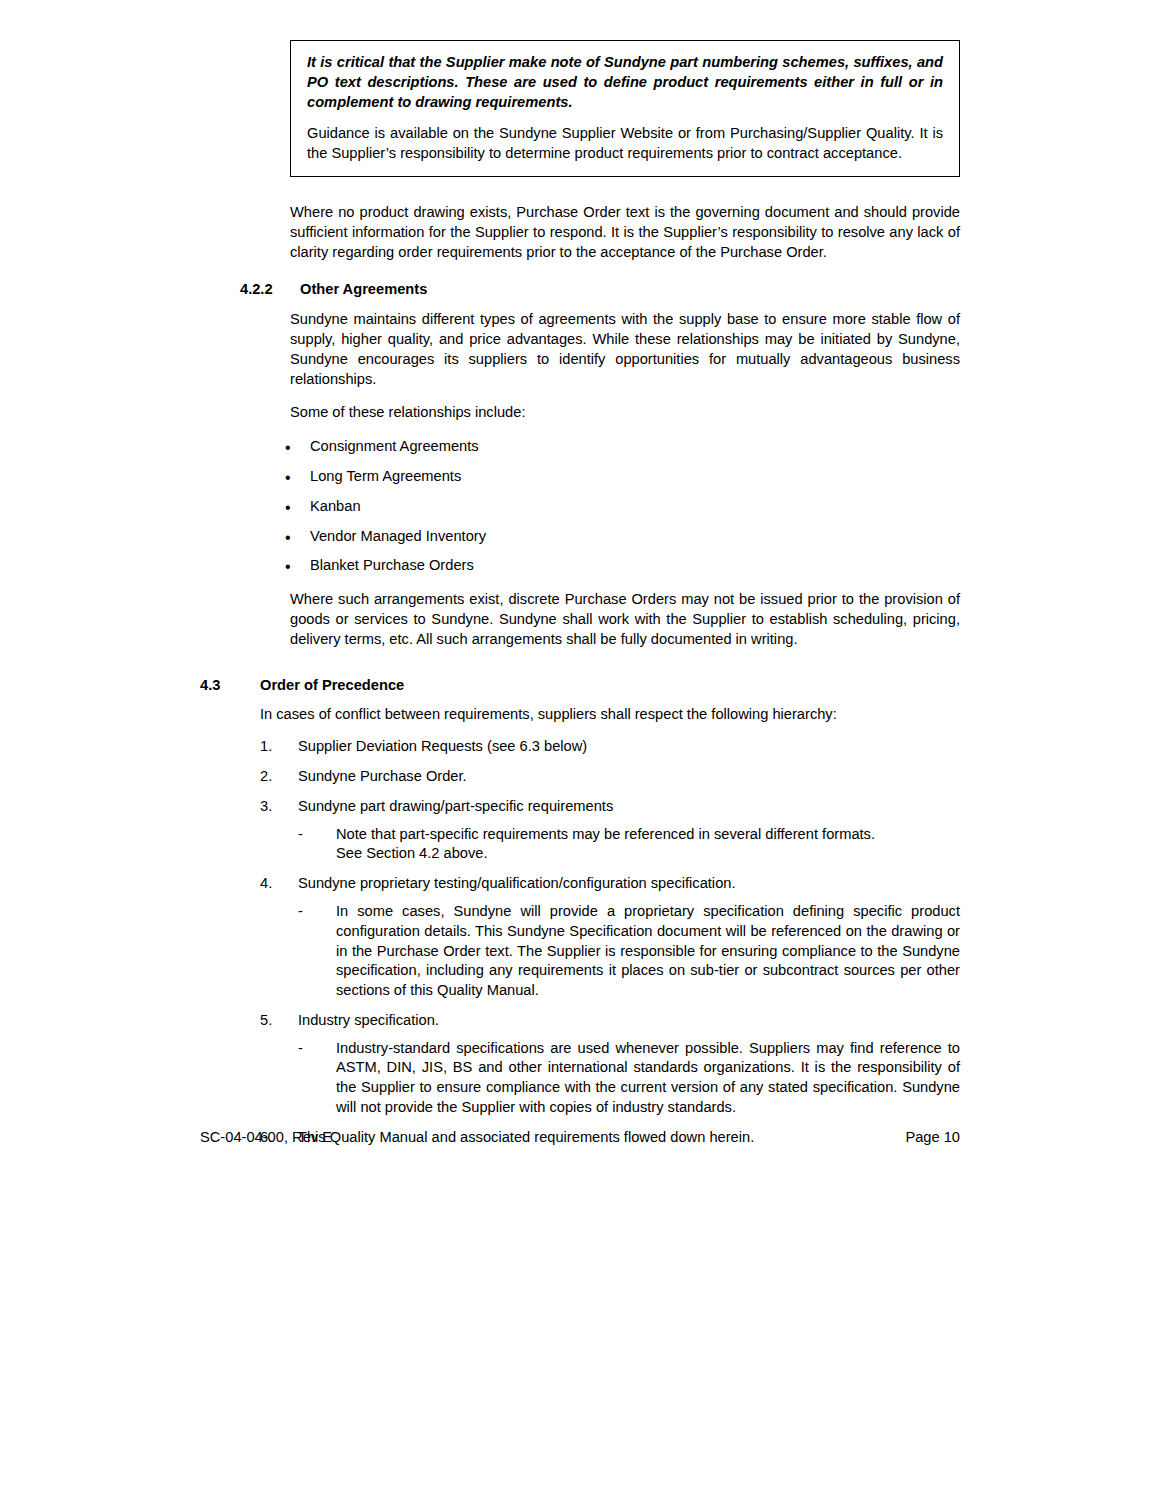It is critical that the Supplier make note of Sundyne part numbering schemes, suffixes, and PO text descriptions. These are used to define product requirements either in full or in complement to drawing requirements.
Guidance is available on the Sundyne Supplier Website or from Purchasing/Supplier Quality. It is the Supplier’s responsibility to determine product requirements prior to contract acceptance.
Where no product drawing exists, Purchase Order text is the governing document and should provide sufficient information for the Supplier to respond. It is the Supplier’s responsibility to resolve any lack of clarity regarding order requirements prior to the acceptance of the Purchase Order.
4.2.2 Other Agreements
Sundyne maintains different types of agreements with the supply base to ensure more stable flow of supply, higher quality, and price advantages. While these relationships may be initiated by Sundyne, Sundyne encourages its suppliers to identify opportunities for mutually advantageous business relationships.
Some of these relationships include:
Consignment Agreements
Long Term Agreements
Kanban
Vendor Managed Inventory
Blanket Purchase Orders
Where such arrangements exist, discrete Purchase Orders may not be issued prior to the provision of goods or services to Sundyne. Sundyne shall work with the Supplier to establish scheduling, pricing, delivery terms, etc. All such arrangements shall be fully documented in writing.
4.3 Order of Precedence
In cases of conflict between requirements, suppliers shall respect the following hierarchy:
Supplier Deviation Requests (see 6.3 below)
Sundyne Purchase Order.
Sundyne part drawing/part-specific requirements
Note that part-specific requirements may be referenced in several different formats.
See Section 4.2 above.
Sundyne proprietary testing/qualification/configuration specification.
In some cases, Sundyne will provide a proprietary specification defining specific product configuration details. This Sundyne Specification document will be referenced on the drawing or in the Purchase Order text. The Supplier is responsible for ensuring compliance to the Sundyne specification, including any requirements it places on sub-tier or subcontract sources per other sections of this Quality Manual.
Industry specification.
Industry-standard specifications are used whenever possible. Suppliers may find reference to ASTM, DIN, JIS, BS and other international standards organizations. It is the responsibility of the Supplier to ensure compliance with the current version of any stated specification. Sundyne will not provide the Supplier with copies of industry standards.
This Quality Manual and associated requirements flowed down herein.
SC-04-04-00, Rev E
Page 10